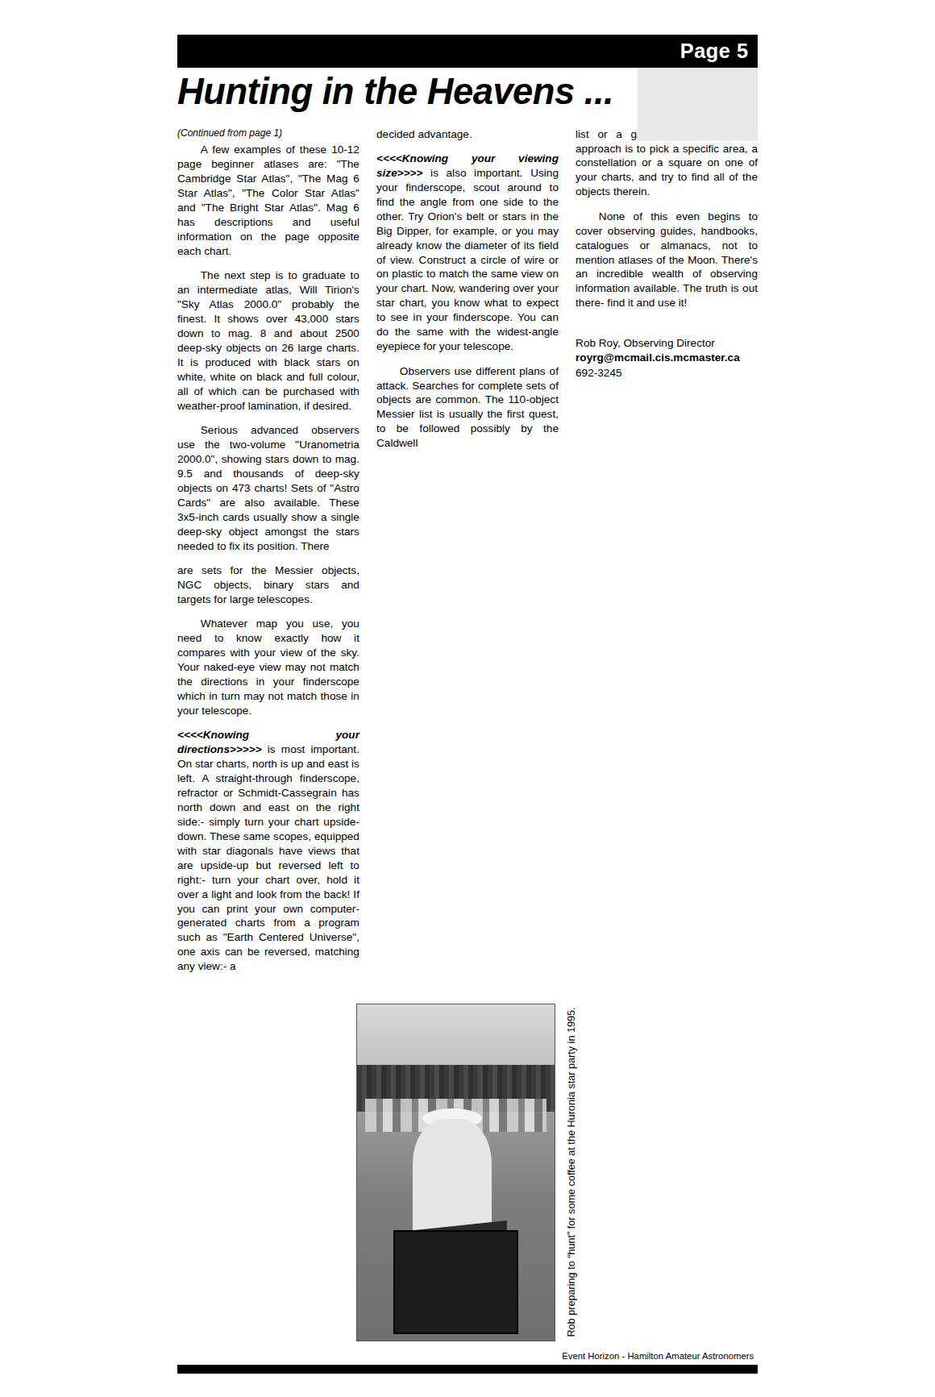Page 5
Hunting in the Heavens ...
(Continued from page 1)
A few examples of these 10-12 page beginner atlases are: "The Cambridge Star Atlas", "The Mag 6 Star Atlas", "The Color Star Atlas" and "The Bright Star Atlas". Mag 6 has descriptions and useful information on the page opposite each chart.
The next step is to graduate to an intermediate atlas, Will Tirion's "Sky Atlas 2000.0" probably the finest. It shows over 43,000 stars down to mag. 8 and about 2500 deep-sky objects on 26 large charts. It is produced with black stars on white, white on black and full colour, all of which can be purchased with weather-proof lamination, if desired.
Serious advanced observers use the two-volume "Uranometria 2000.0", showing stars down to mag. 9.5 and thousands of deep-sky objects on 473 charts! Sets of "Astro Cards" are also available. These 3x5-inch cards usually show a single deep-sky object amongst the stars needed to fix its position. There
are sets for the Messier objects, NGC objects, binary stars and targets for large telescopes.
Whatever map you use, you need to know exactly how it compares with your view of the sky. Your naked-eye view may not match the directions in your finderscope which in turn may not match those in your telescope.
<<<<Knowing your directions>>>>> is most important. On star charts, north is up and east is left. A straight-through finderscope, refractor or Schmidt-Cassegrain has north down and east on the right side:- simply turn your chart upside-down. These same scopes, equipped with star diagonals have views that are upside-up but reversed left to right:- turn your chart over, hold it over a light and look from the back! If you can print your own computer-generated charts from a program such as "Earth Centered Universe", one axis can be reversed, matching any view:- a
decided advantage.
<<<<Knowing your viewing size>>>> is also important. Using your finderscope, scout around to find the angle from one side to the other. Try Orion's belt or stars in the Big Dipper, for example, or you may already know the diameter of its field of view. Construct a circle of wire or on plastic to match the same view on your chart. Now, wandering over your star chart, you know what to expect to see in your finderscope. You can do the same with the widest-angle eyepiece for your telescope.
Observers use different plans of attack. Searches for complete sets of objects are common. The 110-object Messier list is usually the first quest, to be followed possibly by the Caldwell
list or a galaxy-only list. Another approach is to pick a specific area, a constellation or a square on one of your charts, and try to find all of the objects therein.
None of this even begins to cover observing guides, handbooks, catalogues or almanacs, not to mention atlases of the Moon. There's an incredible wealth of observing information available. The truth is out there- find it and use it!
Rob Roy, Observing Director
royrg@mcmail.cis.mcmaster.ca
692-3245
Rob preparing to “hunt” for some coffee at the Huronia star party in 1995.
Event Horizon - Hamilton Amateur Astronomers